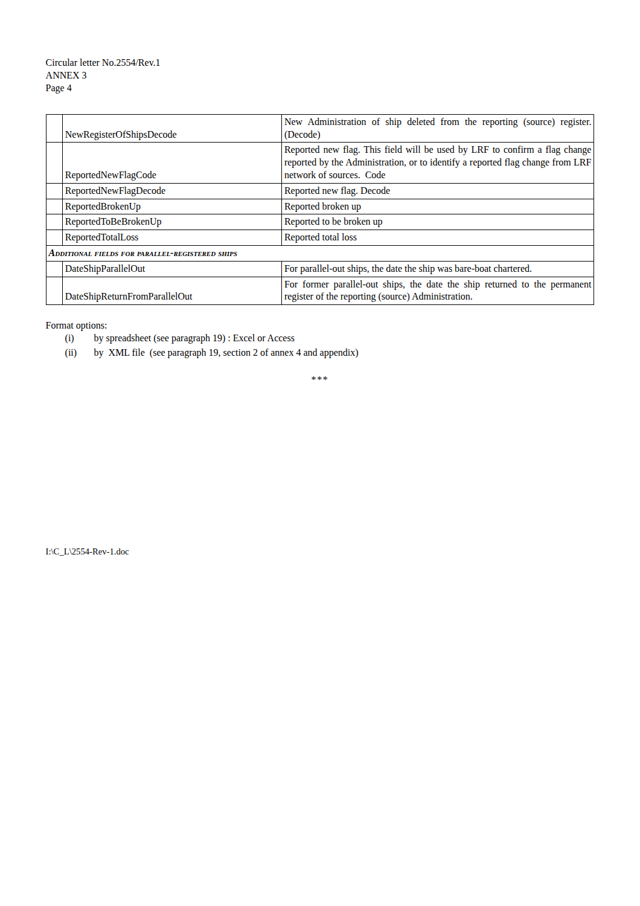Circular letter No.2554/Rev.1
ANNEX 3
Page 4
| | NewRegisterOfShipsDecode | New Administration of ship deleted from the reporting (source) register. (Decode) |
| | ReportedNewFlagCode | Reported new flag. This field will be used by LRF to confirm a flag change reported by the Administration, or to identify a reported flag change from LRF network of sources. Code |
| | ReportedNewFlagDecode | Reported new flag. Decode |
| | ReportedBrokenUp | Reported broken up |
| | ReportedToBeBrokenUp | Reported to be broken up |
| | ReportedTotalLoss | Reported total loss |
| Additional fields for parallel-registered ships |
| | DateShipParallelOut | For parallel-out ships, the date the ship was bare-boat chartered. |
| | DateShipReturnFromParallelOut | For former parallel-out ships, the date the ship returned to the permanent register of the reporting (source) Administration. |
Format options:
(i) by spreadsheet (see paragraph 19) : Excel or Access
(ii) by XML file (see paragraph 19, section 2 of annex 4 and appendix)
***
I:\C_L\2554-Rev-1.doc